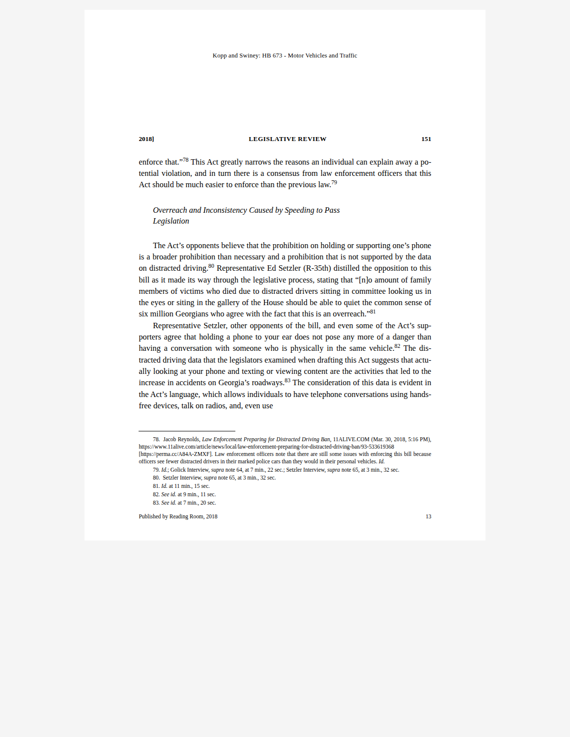Kopp and Swiney: HB 673 - Motor Vehicles and Traffic
2018] LEGISLATIVE REVIEW 151
enforce that.”78 This Act greatly narrows the reasons an individual can explain away a potential violation, and in turn there is a consensus from law enforcement officers that this Act should be much easier to enforce than the previous law.79
Overreach and Inconsistency Caused by Speeding to Pass
Legislation
The Act’s opponents believe that the prohibition on holding or supporting one’s phone is a broader prohibition than necessary and a prohibition that is not supported by the data on distracted driving.80 Representative Ed Setzler (R-35th) distilled the opposition to this bill as it made its way through the legislative process, stating that “[n]o amount of family members of victims who died due to distracted drivers sitting in committee looking us in the eyes or siting in the gallery of the House should be able to quiet the common sense of six million Georgians who agree with the fact that this is an overreach.”81
Representative Setzler, other opponents of the bill, and even some of the Act’s supporters agree that holding a phone to your ear does not pose any more of a danger than having a conversation with someone who is physically in the same vehicle.82 The distracted driving data that the legislators examined when drafting this Act suggests that actually looking at your phone and texting or viewing content are the activities that led to the increase in accidents on Georgia’s roadways.83 The consideration of this data is evident in the Act’s language, which allows individuals to have telephone conversations using hands-free devices, talk on radios, and, even use
78. Jacob Reynolds, Law Enforcement Preparing for Distracted Driving Ban, 11ALIVE.COM (Mar. 30, 2018, 5:16 PM), https://www.11alive.com/article/news/local/law-enforcement-preparing-for-distracted-driving-ban/93-533619368 [https://perma.cc/A84A-ZMXF]. Law enforcement officers note that there are still some issues with enforcing this bill because officers see fewer distracted drivers in their marked police cars than they would in their personal vehicles. Id.
79. Id.; Golick Interview, supra note 64, at 7 min., 22 sec.; Setzler Interview, supra note 65, at 3 min., 32 sec.
80. Setzler Interview, supra note 65, at 3 min., 32 sec.
81. Id. at 11 min., 15 sec.
82. See id. at 9 min., 11 sec.
83. See id. at 7 min., 20 sec.
Published by Reading Room, 2018 13